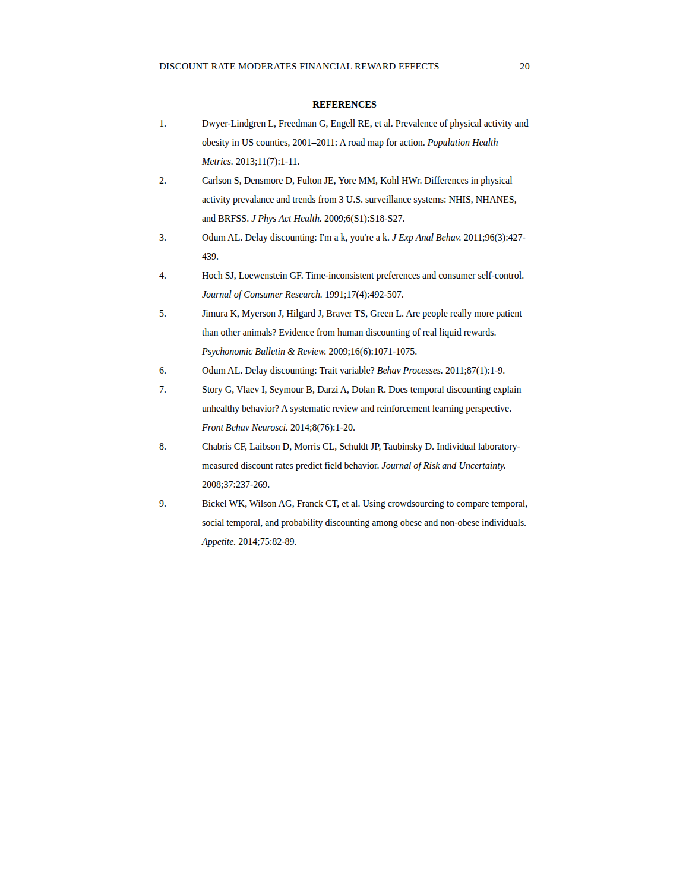Discount Rate Moderates Financial Reward Effects 20
REFERENCES
Dwyer-Lindgren L, Freedman G, Engell RE, et al. Prevalence of physical activity and obesity in US counties, 2001–2011: A road map for action. Population Health Metrics. 2013;11(7):1-11.
Carlson S, Densmore D, Fulton JE, Yore MM, Kohl HWr. Differences in physical activity prevalance and trends from 3 U.S. surveillance systems: NHIS, NHANES, and BRFSS. J Phys Act Health. 2009;6(S1):S18-S27.
Odum AL. Delay discounting: I'm a k, you're a k. J Exp Anal Behav. 2011;96(3):427-439.
Hoch SJ, Loewenstein GF. Time-inconsistent preferences and consumer self-control. Journal of Consumer Research. 1991;17(4):492-507.
Jimura K, Myerson J, Hilgard J, Braver TS, Green L. Are people really more patient than other animals? Evidence from human discounting of real liquid rewards. Psychonomic Bulletin & Review. 2009;16(6):1071-1075.
Odum AL. Delay discounting: Trait variable? Behav Processes. 2011;87(1):1-9.
Story G, Vlaev I, Seymour B, Darzi A, Dolan R. Does temporal discounting explain unhealthy behavior? A systematic review and reinforcement learning perspective. Front Behav Neurosci. 2014;8(76):1-20.
Chabris CF, Laibson D, Morris CL, Schuldt JP, Taubinsky D. Individual laboratory-measured discount rates predict field behavior. Journal of Risk and Uncertainty. 2008;37:237-269.
Bickel WK, Wilson AG, Franck CT, et al. Using crowdsourcing to compare temporal, social temporal, and probability discounting among obese and non-obese individuals. Appetite. 2014;75:82-89.